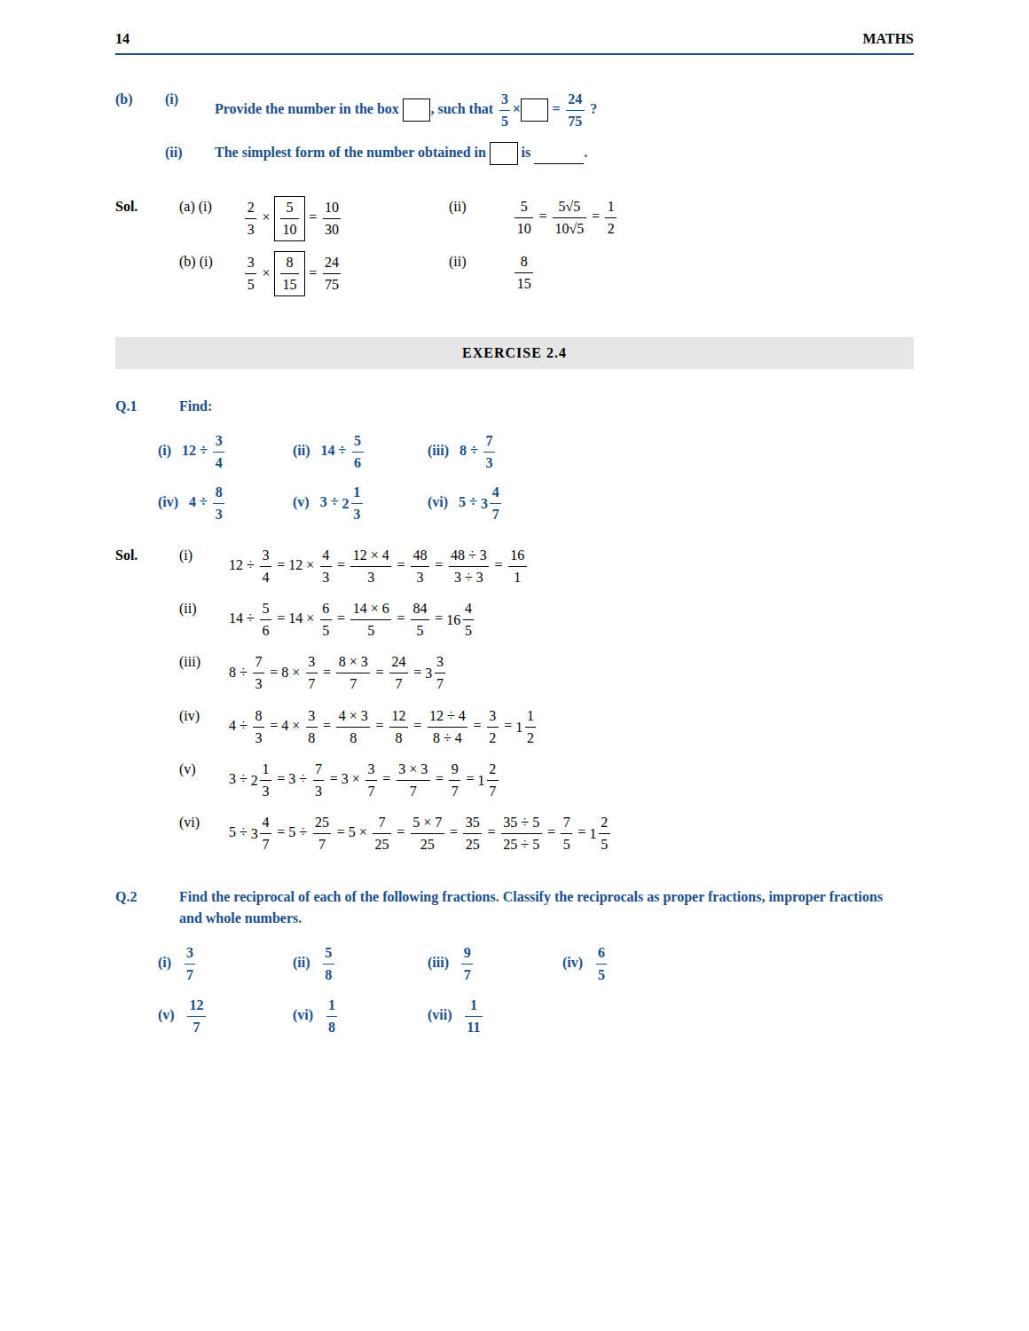14 MATHS
| (b) | (i) | Provide the number in the box , such that 3 5 × = 24 75 ? |
| | (ii) | The simplest form of the number obtained in is . |
| Sol. | (a) (i) | 2 3 × 5 10 = 10 30 | (ii) | 5 10 = 5 5 10 5 = 1 2 |
| | (b) (i) | 3 5 × 8 15 = 24 75 | (ii) | 8 15 |
EXERCISE 2.4
| Q.1 | Find: |
(i) 12 ÷ 34 (ii) 14 ÷ 56 (iii) 8 ÷ 73
(iv) 4 ÷ 83 (v) 3 ÷ 213 (vi) 5 ÷ 347
| Sol. | (i) | 12 ÷ 3 4 = 12 × 4 3 = 12 × 4 3 = 48 3 = 48 ÷ 3 3 ÷ 3 = 16 1 |
| | (ii) | 14 ÷ 5 6 = 14 × 6 5 = 14 × 6 5 = 84 5 = 16 4 5 |
| | (iii) | 8 ÷ 7 3 = 8 × 3 7 = 8 × 3 7 = 24 7 = 3 3 7 |
| | (iv) | 4 ÷ 8 3 = 4 × 3 8 = 4 × 3 8 = 12 8 = 12 ÷ 4 8 ÷ 4 = 3 2 = 1 1 2 |
| | (v) | 3 ÷ 2 1 3 = 3 ÷ 7 3 = 3 × 3 7 = 3 × 3 7 = 9 7 = 1 2 7 |
| | (vi) | 5 ÷ 3 4 7 = 5 ÷ 25 7 = 5 × 7 25 = 5 × 7 25 = 35 25 = 35 ÷ 5 25 ÷ 5 = 7 5 = 1 2 5 |
| Q.2 | Find the reciprocal of each of the following fractions. Classify the reciprocals as proper fractions, improper fractions and whole numbers. |
(i) 37 (ii) 58 (iii) 97 (iv) 65
(v) 127 (vi) 18 (vii) 111